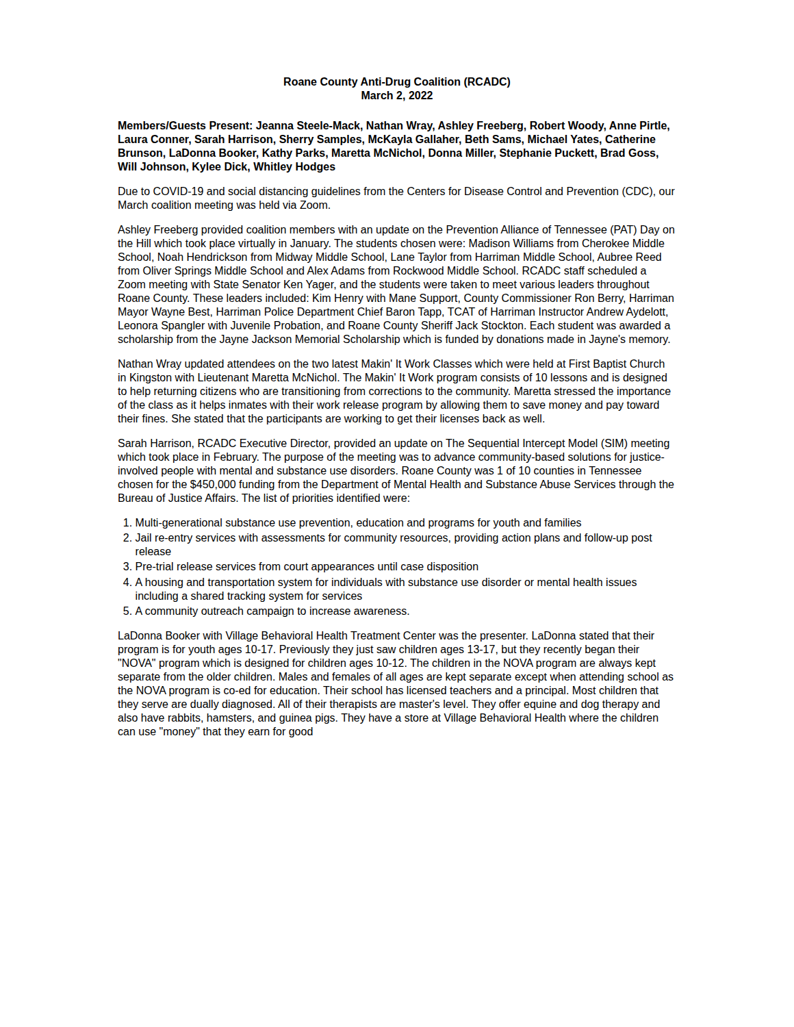Roane County Anti-Drug Coalition (RCADC)March 2, 2022
Members/Guests Present: Jeanna Steele-Mack, Nathan Wray, Ashley Freeberg, Robert Woody, Anne Pirtle, Laura Conner, Sarah Harrison, Sherry Samples, McKayla Gallaher, Beth Sams, Michael Yates, Catherine Brunson, LaDonna Booker, Kathy Parks, Maretta McNichol, Donna Miller, Stephanie Puckett, Brad Goss, Will Johnson, Kylee Dick, Whitley Hodges
Due to COVID-19 and social distancing guidelines from the Centers for Disease Control and Prevention (CDC), our March coalition meeting was held via Zoom.
Ashley Freeberg provided coalition members with an update on the Prevention Alliance of Tennessee (PAT) Day on the Hill which took place virtually in January. The students chosen were: Madison Williams from Cherokee Middle School, Noah Hendrickson from Midway Middle School, Lane Taylor from Harriman Middle School, Aubree Reed from Oliver Springs Middle School and Alex Adams from Rockwood Middle School. RCADC staff scheduled a Zoom meeting with State Senator Ken Yager, and the students were taken to meet various leaders throughout Roane County. These leaders included: Kim Henry with Mane Support, County Commissioner Ron Berry, Harriman Mayor Wayne Best, Harriman Police Department Chief Baron Tapp, TCAT of Harriman Instructor Andrew Aydelott, Leonora Spangler with Juvenile Probation, and Roane County Sheriff Jack Stockton. Each student was awarded a scholarship from the Jayne Jackson Memorial Scholarship which is funded by donations made in Jayne's memory.
Nathan Wray updated attendees on the two latest Makin' It Work Classes which were held at First Baptist Church in Kingston with Lieutenant Maretta McNichol. The Makin' It Work program consists of 10 lessons and is designed to help returning citizens who are transitioning from corrections to the community. Maretta stressed the importance of the class as it helps inmates with their work release program by allowing them to save money and pay toward their fines. She stated that the participants are working to get their licenses back as well.
Sarah Harrison, RCADC Executive Director, provided an update on The Sequential Intercept Model (SIM) meeting which took place in February. The purpose of the meeting was to advance community-based solutions for justice-involved people with mental and substance use disorders. Roane County was 1 of 10 counties in Tennessee chosen for the $450,000 funding from the Department of Mental Health and Substance Abuse Services through the Bureau of Justice Affairs. The list of priorities identified were:
Multi-generational substance use prevention, education and programs for youth and families
Jail re-entry services with assessments for community resources, providing action plans and follow-up post release
Pre-trial release services from court appearances until case disposition
A housing and transportation system for individuals with substance use disorder or mental health issues including a shared tracking system for services
A community outreach campaign to increase awareness.
LaDonna Booker with Village Behavioral Health Treatment Center was the presenter. LaDonna stated that their program is for youth ages 10-17. Previously they just saw children ages 13-17, but they recently began their "NOVA" program which is designed for children ages 10-12. The children in the NOVA program are always kept separate from the older children. Males and females of all ages are kept separate except when attending school as the NOVA program is co-ed for education. Their school has licensed teachers and a principal. Most children that they serve are dually diagnosed. All of their therapists are master's level. They offer equine and dog therapy and also have rabbits, hamsters, and guinea pigs. They have a store at Village Behavioral Health where the children can use "money" that they earn for good